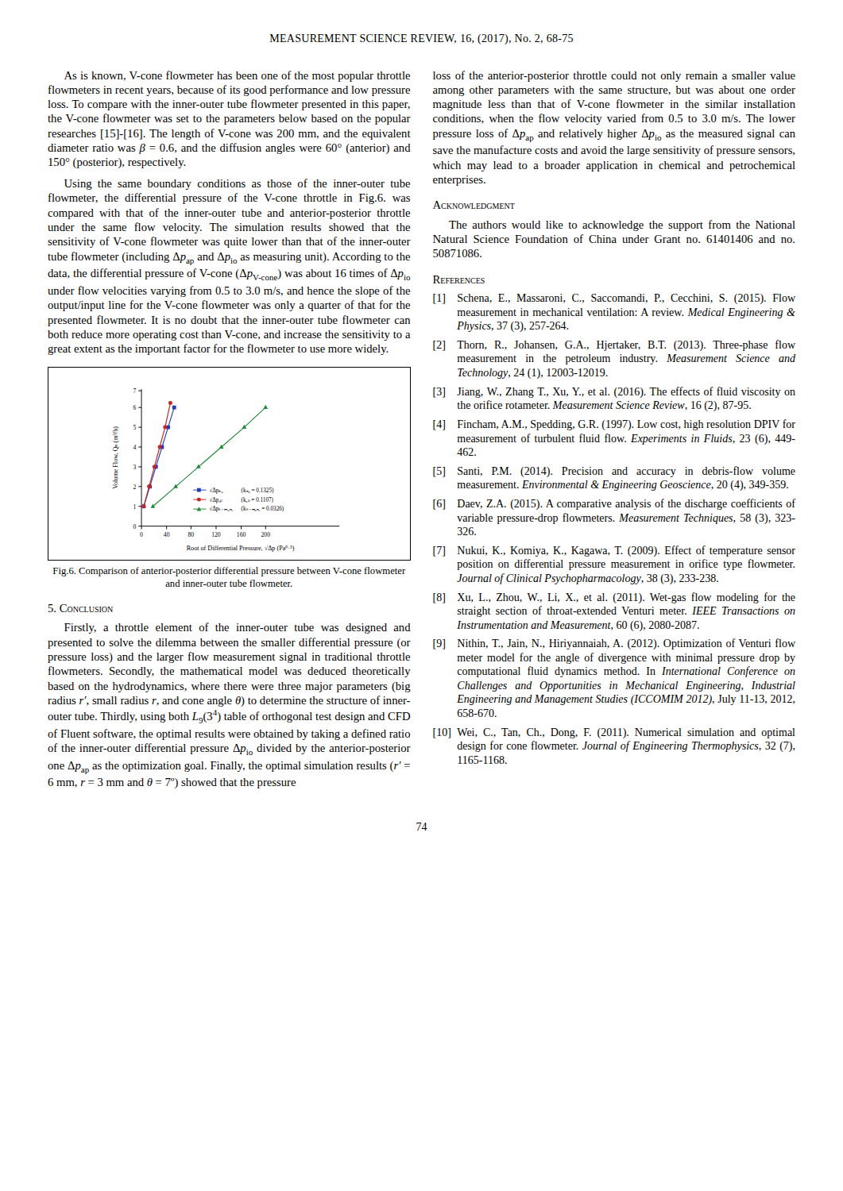MEASUREMENT SCIENCE REVIEW, 16, (2017), No. 2, 68-75
As is known, V-cone flowmeter has been one of the most popular throttle flowmeters in recent years, because of its good performance and low pressure loss. To compare with the inner-outer tube flowmeter presented in this paper, the V-cone flowmeter was set to the parameters below based on the popular researches [15]-[16]. The length of V-cone was 200 mm, and the equivalent diameter ratio was β = 0.6, and the diffusion angles were 60° (anterior) and 150° (posterior), respectively.
Using the same boundary conditions as those of the inner-outer tube flowmeter, the differential pressure of the V-cone throttle in Fig.6. was compared with that of the inner-outer tube and anterior-posterior throttle under the same flow velocity. The simulation results showed that the sensitivity of V-cone flowmeter was quite lower than that of the inner-outer tube flowmeter (including Δpap and Δpio as measuring unit). According to the data, the differential pressure of V-cone (ΔpV-cone) was about 16 times of Δpio under flow velocities varying from 0.5 to 3.0 m/s, and hence the slope of the output/input line for the V-cone flowmeter was only a quarter of that for the presented flowmeter. It is no doubt that the inner-outer tube flowmeter can both reduce more operating cost than V-cone, and increase the sensitivity to a great extent as the important factor for the flowmeter to use more widely.
0 1 2 3 4 5 6 7 0 40 80 120 160 200 Root of Differential Pressure, √Δp (Pa⁰·⁵) Volume Flow, Qₕ (m³/h) √Δpₙₒ (kₙₒ = 0.1325) √Δpₐₚ (kₐₚ = 0.1107) √Δpₖ₋ₘₒₙₑ (kₖ₋ₘₒₙₑ = 0.0326)
Fig.6. Comparison of anterior-posterior differential pressure between V-cone flowmeter and inner-outer tube flowmeter.
5. Conclusion
Firstly, a throttle element of the inner-outer tube was designed and presented to solve the dilemma between the smaller differential pressure (or pressure loss) and the larger flow measurement signal in traditional throttle flowmeters. Secondly, the mathematical model was deduced theoretically based on the hydrodynamics, where there were three major parameters (big radius r′, small radius r, and cone angle θ) to determine the structure of inner-outer tube. Thirdly, using both L9(34) table of orthogonal test design and CFD of Fluent software, the optimal results were obtained by taking a defined ratio of the inner-outer differential pressure Δpio divided by the anterior-posterior one Δpap as the optimization goal. Finally, the optimal simulation results (r′ = 6 mm, r = 3 mm and θ = 7º) showed that the pressure
loss of the anterior-posterior throttle could not only remain a smaller value among other parameters with the same structure, but was about one order magnitude less than that of V-cone flowmeter in the similar installation conditions, when the flow velocity varied from 0.5 to 3.0 m/s. The lower pressure loss of Δpap and relatively higher Δpio as the measured signal can save the manufacture costs and avoid the large sensitivity of pressure sensors, which may lead to a broader application in chemical and petrochemical enterprises.
Acknowledgment
The authors would like to acknowledge the support from the National Natural Science Foundation of China under Grant no. 61401406 and no. 50871086.
References
[1] Schena, E., Massaroni, C., Saccomandi, P., Cecchini, S. (2015). Flow measurement in mechanical ventilation: A review. Medical Engineering & Physics, 37 (3), 257-264.
[2] Thorn, R., Johansen, G.A., Hjertaker, B.T. (2013). Three-phase flow measurement in the petroleum industry. Measurement Science and Technology, 24 (1), 12003-12019.
[3] Jiang, W., Zhang T., Xu, Y., et al. (2016). The effects of fluid viscosity on the orifice rotameter. Measurement Science Review, 16 (2), 87-95.
[4] Fincham, A.M., Spedding, G.R. (1997). Low cost, high resolution DPIV for measurement of turbulent fluid flow. Experiments in Fluids, 23 (6), 449-462.
[5] Santi, P.M. (2014). Precision and accuracy in debris-flow volume measurement. Environmental & Engineering Geoscience, 20 (4), 349-359.
[6] Daev, Z.A. (2015). A comparative analysis of the discharge coefficients of variable pressure-drop flowmeters. Measurement Techniques, 58 (3), 323-326.
[7] Nukui, K., Komiya, K., Kagawa, T. (2009). Effect of temperature sensor position on differential pressure measurement in orifice type flowmeter. Journal of Clinical Psychopharmacology, 38 (3), 233-238.
[8] Xu, L., Zhou, W., Li, X., et al. (2011). Wet-gas flow modeling for the straight section of throat-extended Venturi meter. IEEE Transactions on Instrumentation and Measurement, 60 (6), 2080-2087.
[9] Nithin, T., Jain, N., Hiriyannaiah, A. (2012). Optimization of Venturi flow meter model for the angle of divergence with minimal pressure drop by computational fluid dynamics method. In International Conference on Challenges and Opportunities in Mechanical Engineering, Industrial Engineering and Management Studies (ICCOMIM 2012), July 11-13, 2012, 658-670.
[10] Wei, C., Tan, Ch., Dong, F. (2011). Numerical simulation and optimal design for cone flowmeter. Journal of Engineering Thermophysics, 32 (7), 1165-1168.
74